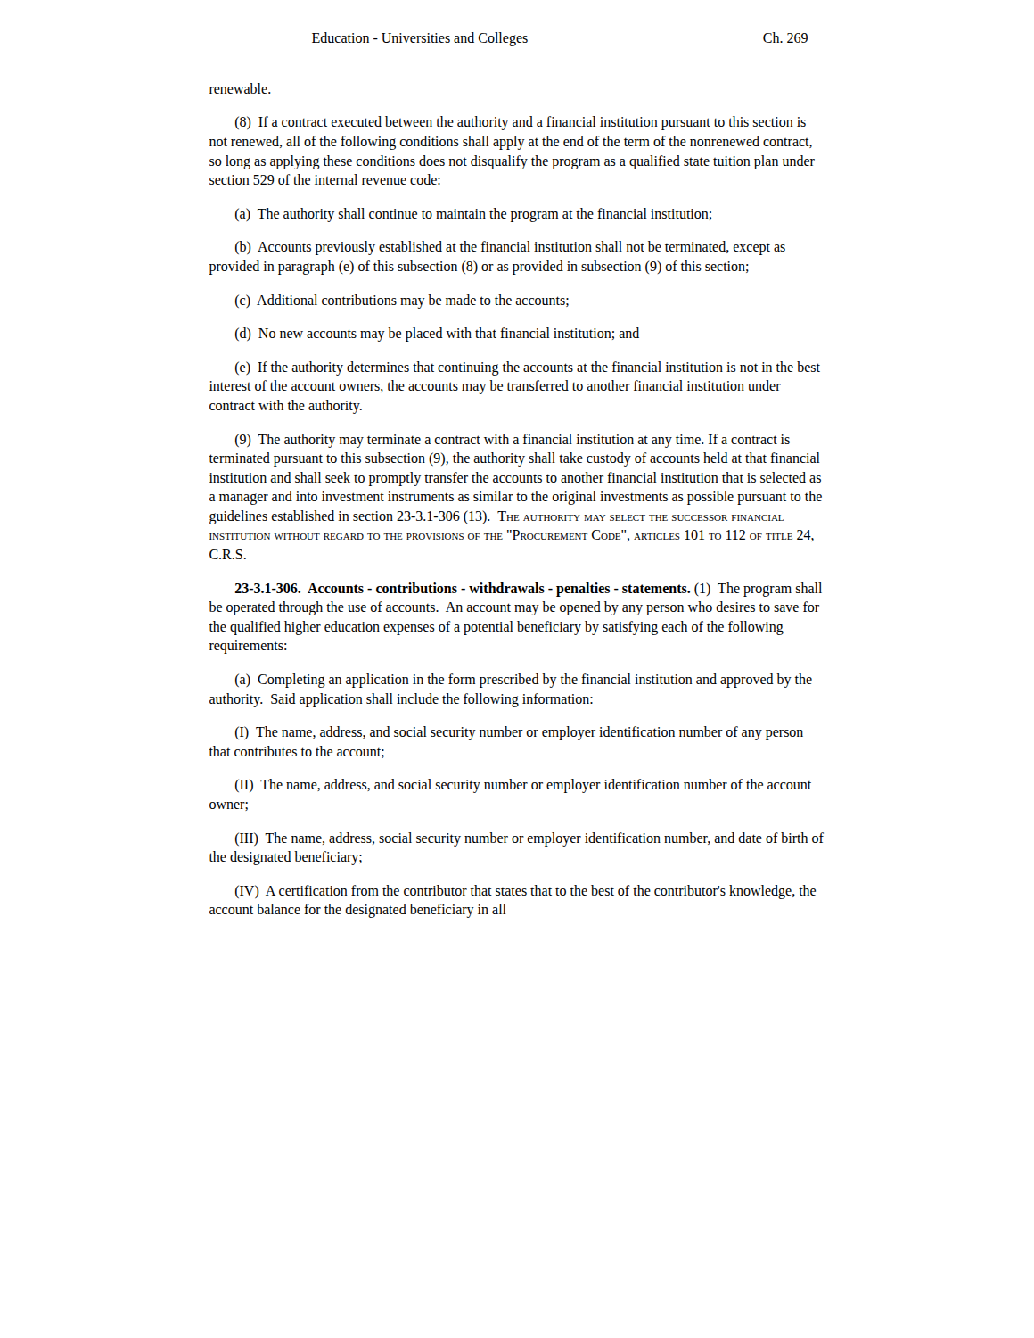Education - Universities and Colleges Ch. 269
renewable.
(8) If a contract executed between the authority and a financial institution pursuant to this section is not renewed, all of the following conditions shall apply at the end of the term of the nonrenewed contract, so long as applying these conditions does not disqualify the program as a qualified state tuition plan under section 529 of the internal revenue code:
(a) The authority shall continue to maintain the program at the financial institution;
(b) Accounts previously established at the financial institution shall not be terminated, except as provided in paragraph (e) of this subsection (8) or as provided in subsection (9) of this section;
(c) Additional contributions may be made to the accounts;
(d) No new accounts may be placed with that financial institution; and
(e) If the authority determines that continuing the accounts at the financial institution is not in the best interest of the account owners, the accounts may be transferred to another financial institution under contract with the authority.
(9) The authority may terminate a contract with a financial institution at any time. If a contract is terminated pursuant to this subsection (9), the authority shall take custody of accounts held at that financial institution and shall seek to promptly transfer the accounts to another financial institution that is selected as a manager and into investment instruments as similar to the original investments as possible pursuant to the guidelines established in section 23-3.1-306 (13). The authority may select the successor financial institution without regard to the provisions of the "Procurement Code", articles 101 to 112 of title 24, C.R.S.
23-3.1-306. Accounts - contributions - withdrawals - penalties - statements. (1) The program shall be operated through the use of accounts. An account may be opened by any person who desires to save for the qualified higher education expenses of a potential beneficiary by satisfying each of the following requirements:
(a) Completing an application in the form prescribed by the financial institution and approved by the authority. Said application shall include the following information:
(I) The name, address, and social security number or employer identification number of any person that contributes to the account;
(II) The name, address, and social security number or employer identification number of the account owner;
(III) The name, address, social security number or employer identification number, and date of birth of the designated beneficiary;
(IV) A certification from the contributor that states that to the best of the contributor's knowledge, the account balance for the designated beneficiary in all